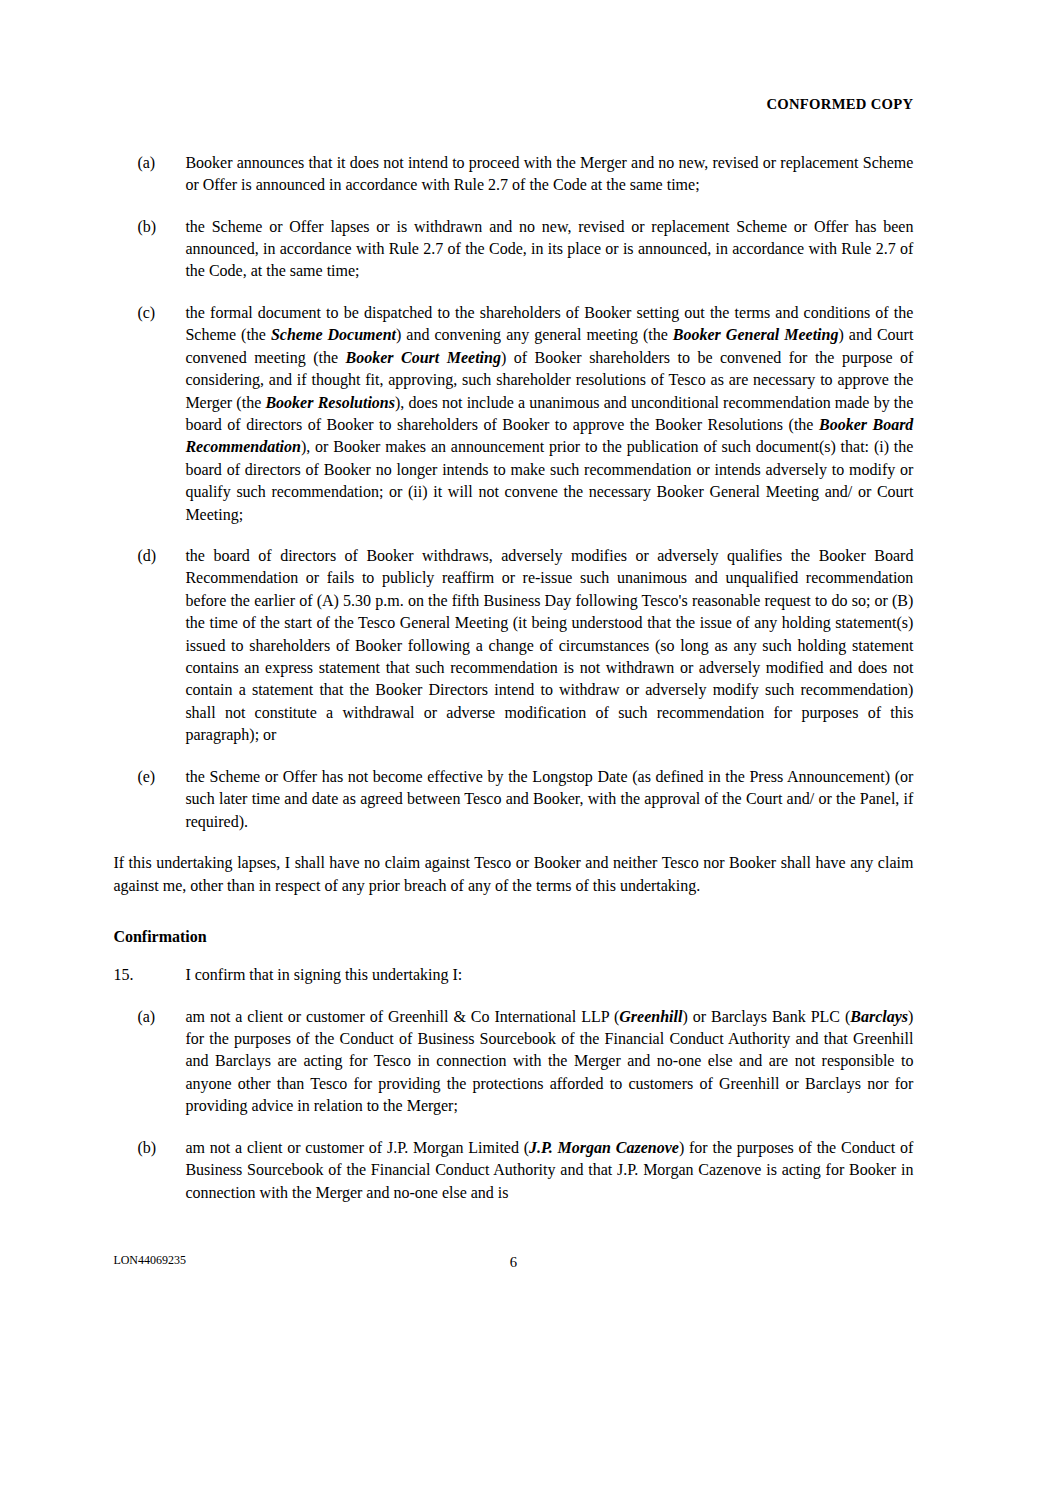CONFORMED COPY
(a)
Booker announces that it does not intend to proceed with the Merger and no new, revised or replacement Scheme or Offer is announced in accordance with Rule 2.7 of the Code at the same time;
(b)
the Scheme or Offer lapses or is withdrawn and no new, revised or replacement Scheme or Offer has been announced, in accordance with Rule 2.7 of the Code, in its place or is announced, in accordance with Rule 2.7 of the Code, at the same time;
(c)
the formal document to be dispatched to the shareholders of Booker setting out the terms and conditions of the Scheme (the Scheme Document) and convening any general meeting (the Booker General Meeting) and Court convened meeting (the Booker Court Meeting) of Booker shareholders to be convened for the purpose of considering, and if thought fit, approving, such shareholder resolutions of Tesco as are necessary to approve the Merger (the Booker Resolutions), does not include a unanimous and unconditional recommendation made by the board of directors of Booker to shareholders of Booker to approve the Booker Resolutions (the Booker Board Recommendation), or Booker makes an announcement prior to the publication of such document(s) that: (i) the board of directors of Booker no longer intends to make such recommendation or intends adversely to modify or qualify such recommendation; or (ii) it will not convene the necessary Booker General Meeting and/ or Court Meeting;
(d)
the board of directors of Booker withdraws, adversely modifies or adversely qualifies the Booker Board Recommendation or fails to publicly reaffirm or re-issue such unanimous and unqualified recommendation before the earlier of (A) 5.30 p.m. on the fifth Business Day following Tesco's reasonable request to do so; or (B) the time of the start of the Tesco General Meeting (it being understood that the issue of any holding statement(s) issued to shareholders of Booker following a change of circumstances (so long as any such holding statement contains an express statement that such recommendation is not withdrawn or adversely modified and does not contain a statement that the Booker Directors intend to withdraw or adversely modify such recommendation) shall not constitute a withdrawal or adverse modification of such recommendation for purposes of this paragraph); or
(e)
the Scheme or Offer has not become effective by the Longstop Date (as defined in the Press Announcement) (or such later time and date as agreed between Tesco and Booker, with the approval of the Court and/ or the Panel, if required).
If this undertaking lapses, I shall have no claim against Tesco or Booker and neither Tesco nor Booker shall have any claim against me, other than in respect of any prior breach of any of the terms of this undertaking.
Confirmation
15.
I confirm that in signing this undertaking I:
(a)
am not a client or customer of Greenhill & Co International LLP (Greenhill) or Barclays Bank PLC (Barclays) for the purposes of the Conduct of Business Sourcebook of the Financial Conduct Authority and that Greenhill and Barclays are acting for Tesco in connection with the Merger and no-one else and are not responsible to anyone other than Tesco for providing the protections afforded to customers of Greenhill or Barclays nor for providing advice in relation to the Merger;
(b)
am not a client or customer of J.P. Morgan Limited (J.P. Morgan Cazenove) for the purposes of the Conduct of Business Sourcebook of the Financial Conduct Authority and that J.P. Morgan Cazenove is acting for Booker in connection with the Merger and no-one else and is
LON44069235
6